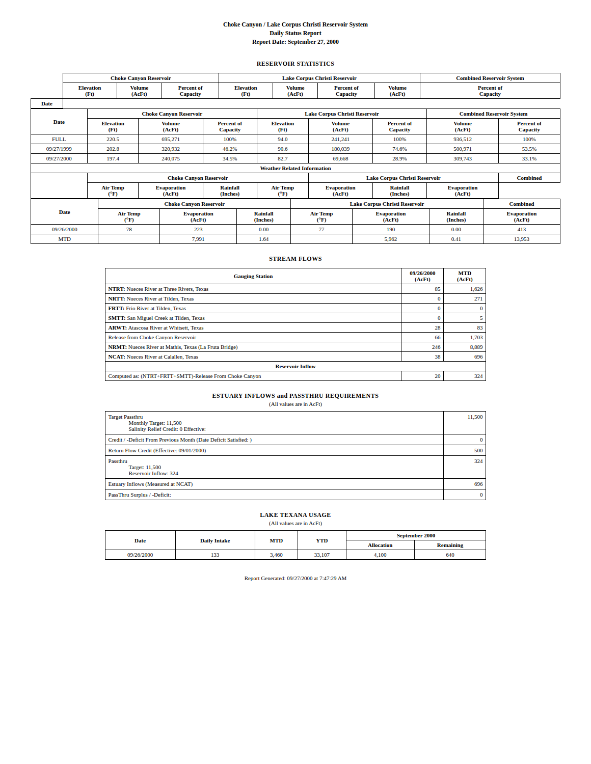Choke Canyon / Lake Corpus Christi Reservoir System
Daily Status Report
Report Date: September 27, 2000
RESERVOIR STATISTICS
| | Choke Canyon Reservoir | Lake Corpus Christi Reservoir | Combined Reservoir System |
| --- | --- | --- | --- |
| Elevation (Ft) | Volume (AcFt) | Percent of Capacity | Elevation (Ft) | Volume (AcFt) | Percent of Capacity | Volume (AcFt) | Percent of Capacity |
| Date | | | | | | | | |
| Date | Choke Canyon Reservoir | Lake Corpus Christi Reservoir | Combined Reservoir System |
| --- | --- | --- | --- |
| Elevation (Ft) | Volume (AcFt) | Percent of Capacity | Elevation (Ft) | Volume (AcFt) | Percent of Capacity | Volume (AcFt) | Percent of Capacity |
| FULL | 220.5 | 695,271 | 100% | 94.0 | 241,241 | 100% | 936,512 | 100% |
| 09/27/1999 | 202.8 | 320,932 | 46.2% | 90.6 | 180,039 | 74.6% | 500,971 | 53.5% |
| 09/27/2000 | 197.4 | 240,075 | 34.5% | 82.7 | 69,668 | 28.9% | 309,743 | 33.1% |
| Weather Related Information |
| | Choke Canyon Reservoir | Lake Corpus Christi Reservoir | Combined |
| Air Temp (°F) | Evaporation (AcFt) | Rainfall (Inches) | Air Temp (°F) | Evaporation (AcFt) | Rainfall (Inches) | Evaporation (AcFt) | |
| Date | Choke Canyon Reservoir | Lake Corpus Christi Reservoir | Combined |
| --- | --- | --- | --- |
| Air Temp (°F) | Evaporation (AcFt) | Rainfall (Inches) | Air Temp (°F) | Evaporation (AcFt) | Rainfall (Inches) | Evaporation (AcFt) |
| 09/26/2000 | 78 | 223 | 0.00 | 77 | 190 | 0.00 | 413 |
| MTD | | 7,991 | 1.64 | | 5,962 | 0.41 | 13,953 |
STREAM FLOWS
| Gauging Station | 09/26/2000 (AcFt) | MTD (AcFt) |
| --- | --- | --- |
| NTRT: Nueces River at Three Rivers, Texas | 85 | 1,626 |
| NRTT: Nueces River at Tilden, Texas | 0 | 271 |
| FRTT: Frio River at Tilden, Texas | 0 | 0 |
| SMTT: San Miguel Creek at Tilden, Texas | 0 | 5 |
| ARWT: Atascosa River at Whitsett, Texas | 28 | 83 |
| Release from Choke Canyon Reservoir | 66 | 1,703 |
| NRMT: Nueces River at Mathis, Texas (La Fruta Bridge) | 246 | 8,889 |
| NCAT: Nueces River at Calallen, Texas | 38 | 696 |
| Reservoir Inflow |
| Computed as: (NTRT+FRTT+SMTT)-Release From Choke Canyon | 20 | 324 |
ESTUARY INFLOWS and PASSTHRU REQUIREMENTS
(All values are in AcFt)
| Target Passthru Monthly Target: 11,500 Salinity Relief Credit: 0 Effective: | 11,500 |
| Credit / -Deficit From Previous Month (Date Deficit Satisfied: ) | 0 |
| Return Flow Credit (Effective: 09/01/2000) | 500 |
| Passthru Target: 11,500 Reservoir Inflow: 324 | 324 |
| Estuary Inflows (Measured at NCAT) | 696 |
| PassThru Surplus / -Deficit: | 0 |
LAKE TEXANA USAGE
(All values are in AcFt)
| Date | Daily Intake | MTD | YTD | September 2000 |
| --- | --- | --- | --- | --- |
| Allocation | Remaining |
| 09/26/2000 | 133 | 3,460 | 33,107 | 4,100 | 640 |
Report Generated: 09/27/2000 at 7:47:29 AM